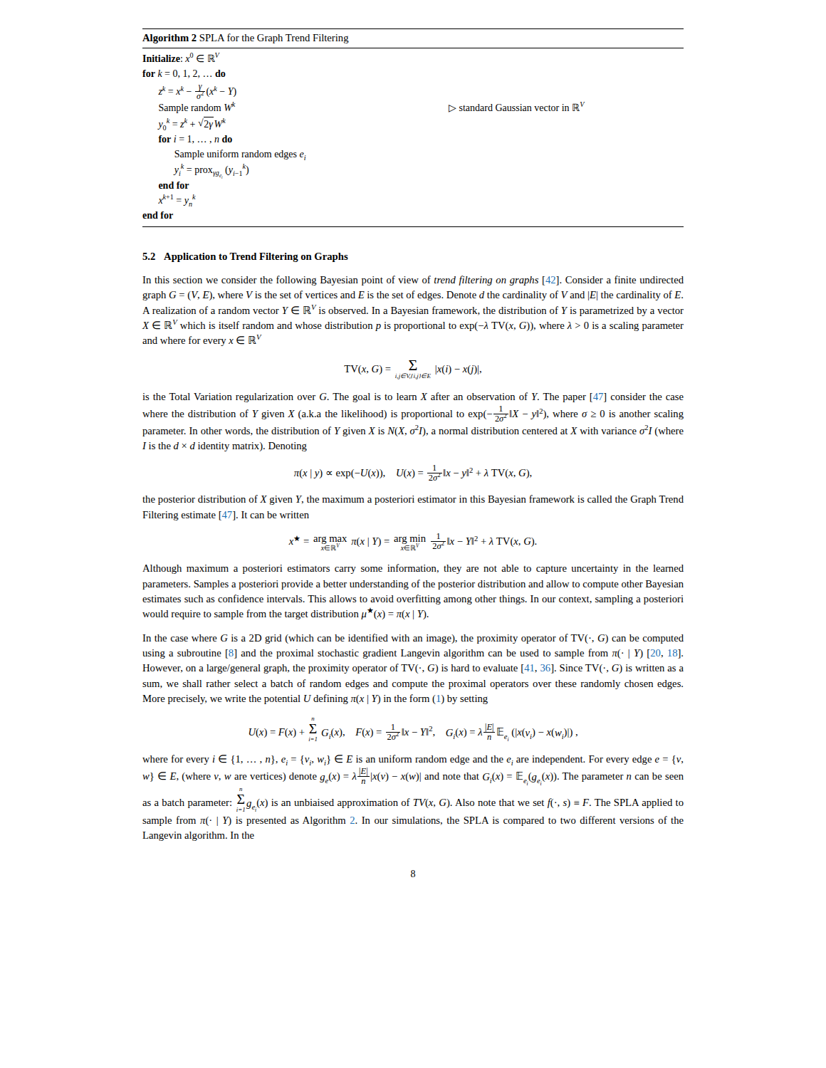Algorithm 2 SPLA for the Graph Trend Filtering
Initialize: x0 ∈ ℝV
for k = 0, 1, 2, … do
zk = xk − γσ2(xk − Y)
Sample random Wk▷ standard Gaussian vector in ℝV
y0k = zk + 2γ Wk
for i = 1, … , n do
Sample uniform random edges ei
yik = proxγgei (yi−1k)
end for
xk+1 = ynk
end for
5.2 Application to Trend Filtering on Graphs
In this section we consider the following Bayesian point of view of trend filtering on graphs [42]. Consider a finite undirected graph G = (V, E), where V is the set of vertices and E is the set of edges. Denote d the cardinality of V and |E| the cardinality of E. A realization of a random vector Y ∈ ℝV is observed. In a Bayesian framework, the distribution of Y is parametrized by a vector X ∈ ℝV which is itself random and whose distribution p is proportional to exp(−λ TV(x, G)), where λ > 0 is a scaling parameter and where for every x ∈ ℝV
TV(x, G) = Σ i,j∈V,{i,j}∈E |x(i) − x(j)|,
is the Total Variation regularization over G. The goal is to learn X after an observation of Y. The paper [47] consider the case where the distribution of Y given X (a.k.a the likelihood) is proportional to exp(−12σ2‖X − y‖2), where σ ≥ 0 is another scaling parameter. In other words, the distribution of Y given X is N(X, σ2I), a normal distribution centered at X with variance σ2I (where I is the d × d identity matrix). Denoting
π(x | y) ∝ exp(−U(x)), U(x) = 12σ2‖x − y‖2 + λ TV(x, G),
the posterior distribution of X given Y, the maximum a posteriori estimator in this Bayesian framework is called the Graph Trend Filtering estimate [47]. It can be written
x★ = arg max x∈ℝV π(x | Y) = arg min x∈ℝV 12σ2‖x − Y‖2 + λ TV(x, G).
Although maximum a posteriori estimators carry some information, they are not able to capture uncertainty in the learned parameters. Samples a posteriori provide a better understanding of the posterior distribution and allow to compute other Bayesian estimates such as confidence intervals. This allows to avoid overfitting among other things. In our context, sampling a posteriori would require to sample from the target distribution μ★(x) = π(x | Y).
In the case where G is a 2D grid (which can be identified with an image), the proximity operator of TV(·, G) can be computed using a subroutine [8] and the proximal stochastic gradient Langevin algorithm can be used to sample from π(· | Y) [20, 18]. However, on a large/general graph, the proximity operator of TV(·, G) is hard to evaluate [41, 36]. Since TV(·, G) is written as a sum, we shall rather select a batch of random edges and compute the proximal operators over these randomly chosen edges. More precisely, we write the potential U defining π(x | Y) in the form (1) by setting
U(x) = F(x) + n Σ i=1 Gi(x), F(x) = 12σ2‖x − Y‖2, Gi(x) = λ|E|n 𝔼ei (|x(vi) − x(wi)|) ,
where for every i ∈ {1, … , n}, ei = {vi, wi} ∈ E is an uniform random edge and the ei are independent. For every edge e = {v, w} ∈ E, (where v, w are vertices) denote ge(x) = λ|E|n|x(v) − x(w)| and note that Gi(x) = 𝔼ei(gei(x)). The parameter n can be seen as a batch parameter: nΣi=1 gei(x) is an unbiaised approximation of TV(x, G). Also note that we set f(·, s) ≡ F. The SPLA applied to sample from π(· | Y) is presented as Algorithm 2. In our simulations, the SPLA is compared to two different versions of the Langevin algorithm. In the
8